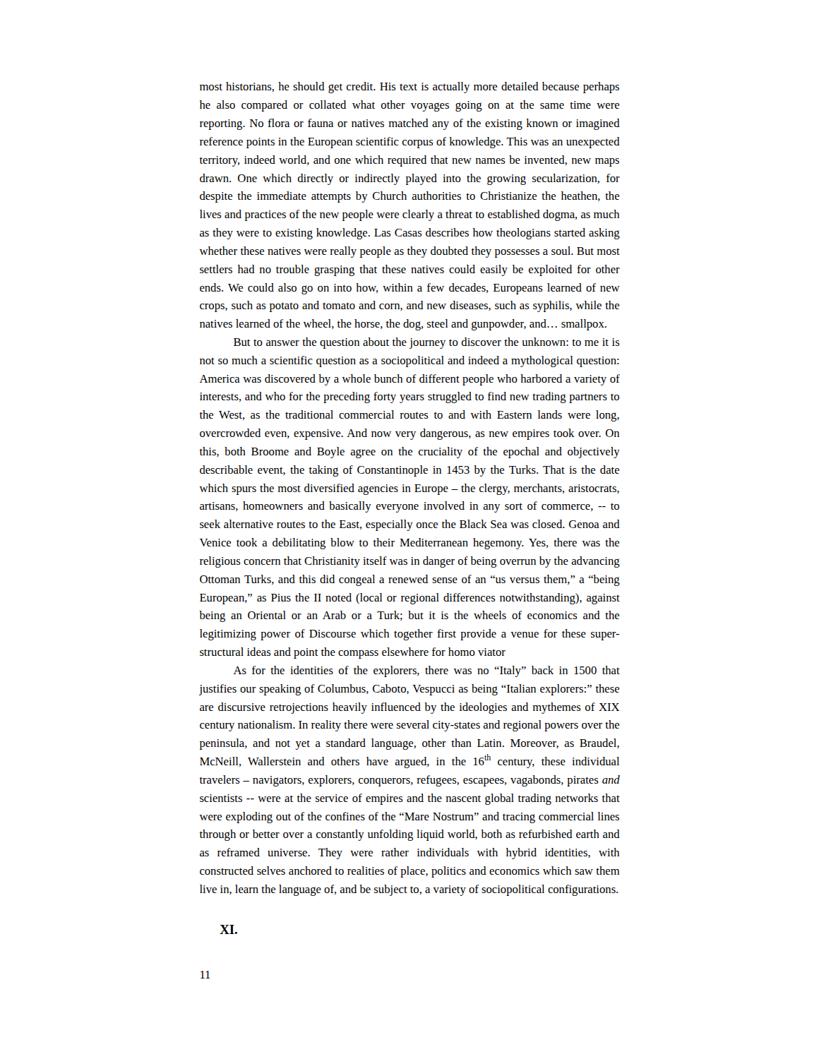most historians, he should get credit. His text is actually more detailed because perhaps he also compared or collated what other voyages going on at the same time were reporting. No flora or fauna or natives matched any of the existing known or imagined reference points in the European scientific corpus of knowledge. This was an unexpected territory, indeed world, and one which required that new names be invented, new maps drawn. One which directly or indirectly played into the growing secularization, for despite the immediate attempts by Church authorities to Christianize the heathen, the lives and practices of the new people were clearly a threat to established dogma, as much as they were to existing knowledge. Las Casas describes how theologians started asking whether these natives were really people as they doubted they possesses a soul. But most settlers had no trouble grasping that these natives could easily be exploited for other ends. We could also go on into how, within a few decades, Europeans learned of new crops, such as potato and tomato and corn, and new diseases, such as syphilis, while the natives learned of the wheel, the horse, the dog, steel and gunpowder, and… smallpox.
But to answer the question about the journey to discover the unknown: to me it is not so much a scientific question as a sociopolitical and indeed a mythological question: America was discovered by a whole bunch of different people who harbored a variety of interests, and who for the preceding forty years struggled to find new trading partners to the West, as the traditional commercial routes to and with Eastern lands were long, overcrowded even, expensive. And now very dangerous, as new empires took over. On this, both Broome and Boyle agree on the cruciality of the epochal and objectively describable event, the taking of Constantinople in 1453 by the Turks. That is the date which spurs the most diversified agencies in Europe – the clergy, merchants, aristocrats, artisans, homeowners and basically everyone involved in any sort of commerce, -- to seek alternative routes to the East, especially once the Black Sea was closed. Genoa and Venice took a debilitating blow to their Mediterranean hegemony. Yes, there was the religious concern that Christianity itself was in danger of being overrun by the advancing Ottoman Turks, and this did congeal a renewed sense of an “us versus them,” a “being European,” as Pius the II noted (local or regional differences notwithstanding), against being an Oriental or an Arab or a Turk; but it is the wheels of economics and the legitimizing power of Discourse which together first provide a venue for these super-structural ideas and point the compass elsewhere for homo viator
As for the identities of the explorers, there was no “Italy” back in 1500 that justifies our speaking of Columbus, Caboto, Vespucci as being “Italian explorers:” these are discursive retrojections heavily influenced by the ideologies and mythemes of XIX century nationalism. In reality there were several city-states and regional powers over the peninsula, and not yet a standard language, other than Latin. Moreover, as Braudel, McNeill, Wallerstein and others have argued, in the 16th century, these individual travelers – navigators, explorers, conquerors, refugees, escapees, vagabonds, pirates and scientists -- were at the service of empires and the nascent global trading networks that were exploding out of the confines of the “Mare Nostrum” and tracing commercial lines through or better over a constantly unfolding liquid world, both as refurbished earth and as reframed universe. They were rather individuals with hybrid identities, with constructed selves anchored to realities of place, politics and economics which saw them live in, learn the language of, and be subject to, a variety of sociopolitical configurations.
XI.
11